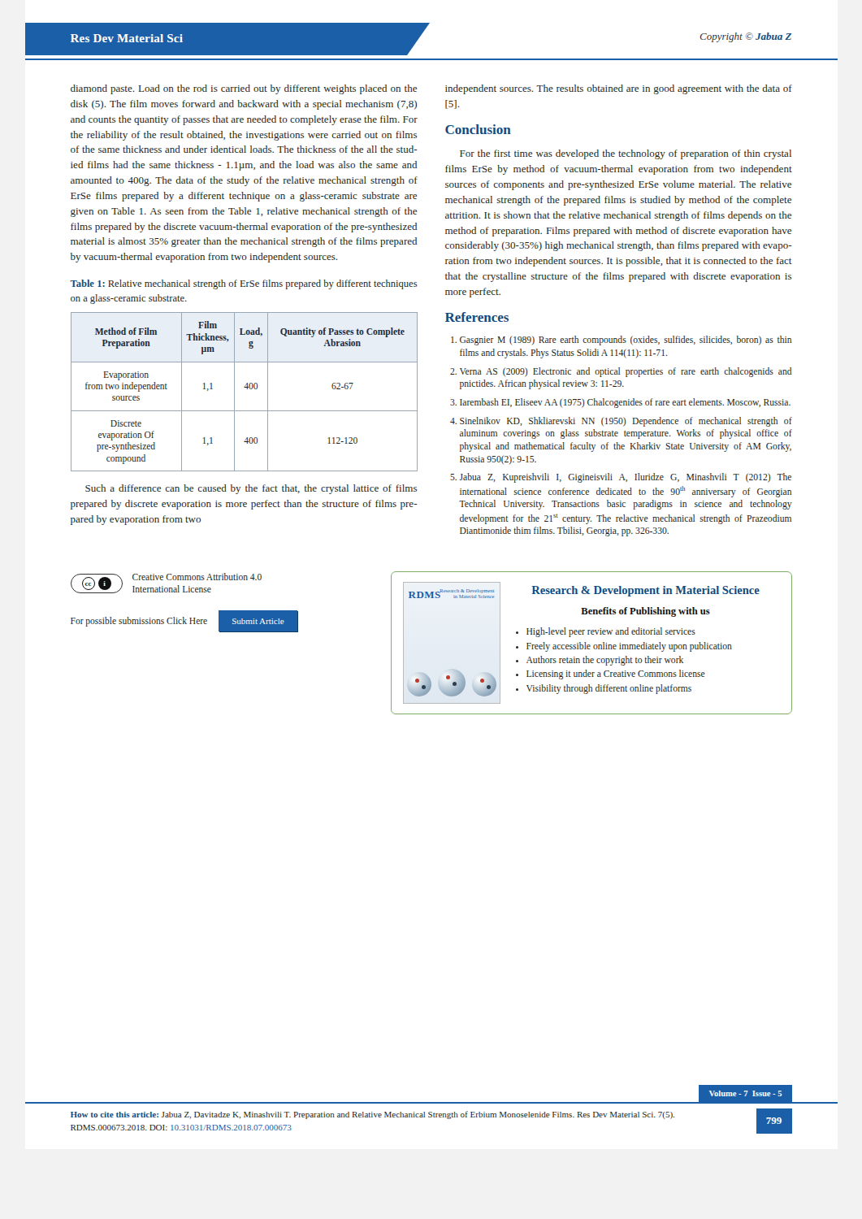Res Dev Material Sci
Copyright © Jabua Z
diamond paste. Load on the rod is carried out by different weights placed on the disk (5). The film moves forward and backward with a special mechanism (7,8) and counts the quantity of passes that are needed to completely erase the film. For the reliability of the result obtained, the investigations were carried out on films of the same thickness and under identical loads. The thickness of the all the studied films had the same thickness - 1.1µm, and the load was also the same and amounted to 400g. The data of the study of the relative mechanical strength of ErSe films prepared by a different technique on a glass-ceramic substrate are given on Table 1. As seen from the Table 1, relative mechanical strength of the films prepared by the discrete vacuum-thermal evaporation of the pre-synthesized material is almost 35% greater than the mechanical strength of the films prepared by vacuum-thermal evaporation from two independent sources.
Table 1: Relative mechanical strength of ErSe films prepared by different techniques on a glass-ceramic substrate.
| Method of Film Preparation | Film Thickness, µm | Load, g | Quantity of Passes to Complete Abrasion |
| --- | --- | --- | --- |
| Evaporation from two independent sources | 1,1 | 400 | 62-67 |
| Discrete evaporation Of pre-synthesized compound | 1,1 | 400 | 112-120 |
Such a difference can be caused by the fact that, the crystal lattice of films prepared by discrete evaporation is more perfect than the structure of films prepared by evaporation from two
independent sources. The results obtained are in good agreement with the data of [5].
Conclusion
For the first time was developed the technology of preparation of thin crystal films ErSe by method of vacuum-thermal evaporation from two independent sources of components and pre-synthesized ErSe volume material. The relative mechanical strength of the prepared films is studied by method of the complete attrition. It is shown that the relative mechanical strength of films depends on the method of preparation. Films prepared with method of discrete evaporation have considerably (30-35%) high mechanical strength, than films prepared with evaporation from two independent sources. It is possible, that it is connected to the fact that the crystalline structure of the films prepared with discrete evaporation is more perfect.
References
Gasgnier M (1989) Rare earth compounds (oxides, sulfides, silicides, boron) as thin films and crystals. Phys Status Solidi A 114(11): 11-71.
Verna AS (2009) Electronic and optical properties of rare earth chalcogenids and pnictides. African physical review 3: 11-29.
Iarembash EI, Eliseev AA (1975) Chalcogenides of rare eart elements. Moscow, Russia.
Sinelnikov KD, Shkliarevski NN (1950) Dependence of mechanical strength of aluminum coverings on glass substrate temperature. Works of physical office of physical and mathematical faculty of the Kharkiv State University of AM Gorky, Russia 950(2): 9-15.
Jabua Z, Kupreishvili I, Gigineisvili A, Iluridze G, Minashvili T (2012) The international science conference dedicated to the 90th anniversary of Georgian Technical University. Transactions basic paradigms in science and technology development for the 21st century. The relactive mechanical strength of Prazeodium Diantimonide thim films. Tbilisi, Georgia, pp. 326-330.
cc
i
Creative Commons Attribution 4.0
International License
For possible submissions Click Here Submit Article
RDMS
Research & Development
in Material Science
Research & Development in Material Science
Benefits of Publishing with us
High-level peer review and editorial services
Freely accessible online immediately upon publication
Authors retain the copyright to their work
Licensing it under a Creative Commons license
Visibility through different online platforms
Volume - 7 Issue - 5
How to cite this article: Jabua Z, Davitadze K, Minashvili T. Preparation and Relative Mechanical Strength of Erbium Monoselenide Films. Res Dev Material Sci. 7(5). RDMS.000673.2018. DOI: 10.31031/RDMS.2018.07.000673
799